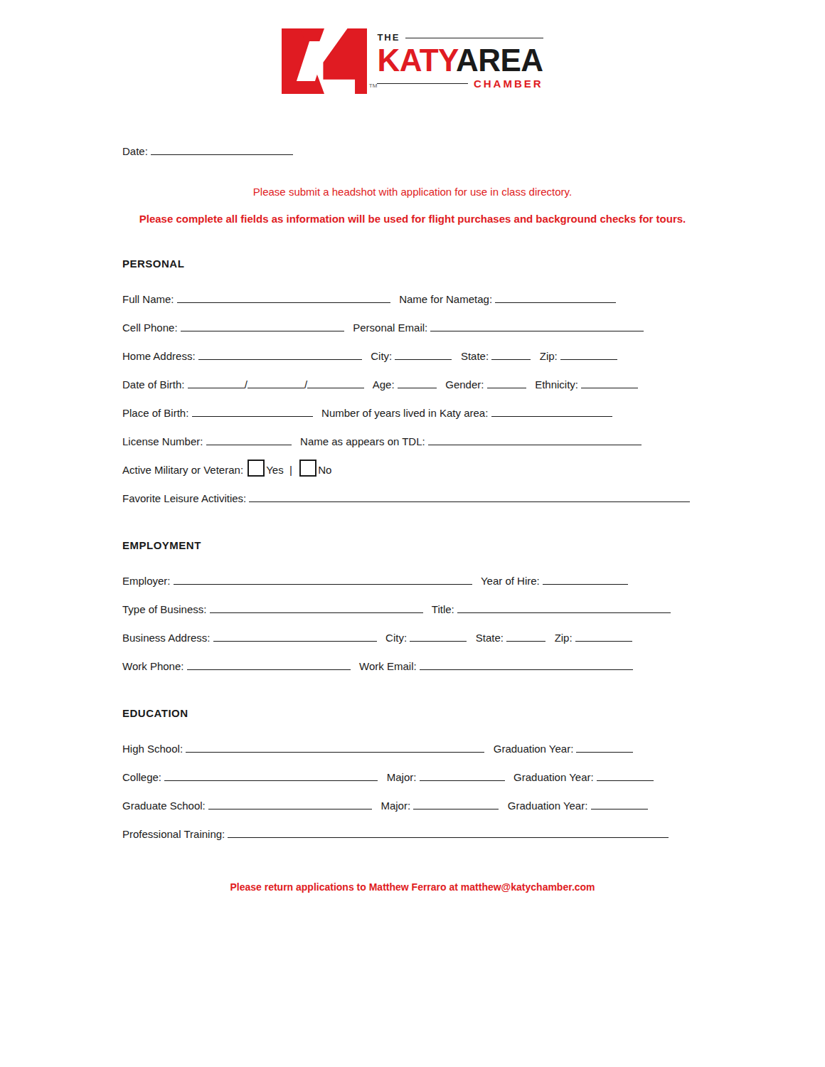TM
THE
KATY AREA
CHAMBER
Date:
Please submit a headshot with application for use in class directory.
Please complete all fields as information will be used for flight purchases and background checks for tours.
PERSONAL
Full Name: Name for Nametag:
Cell Phone: Personal Email:
Home Address: City: State: Zip:
Date of Birth: / / Age: Gender: Ethnicity:
Place of Birth: Number of years lived in Katy area:
License Number: Name as appears on TDL:
Active Military or Veteran: Yes | No
Favorite Leisure Activities:
EMPLOYMENT
Employer: Year of Hire:
Type of Business: Title:
Business Address: City: State: Zip:
Work Phone: Work Email:
EDUCATION
High School: Graduation Year:
College: Major: Graduation Year:
Graduate School: Major: Graduation Year:
Professional Training:
Please return applications to Matthew Ferraro at matthew@katychamber.com